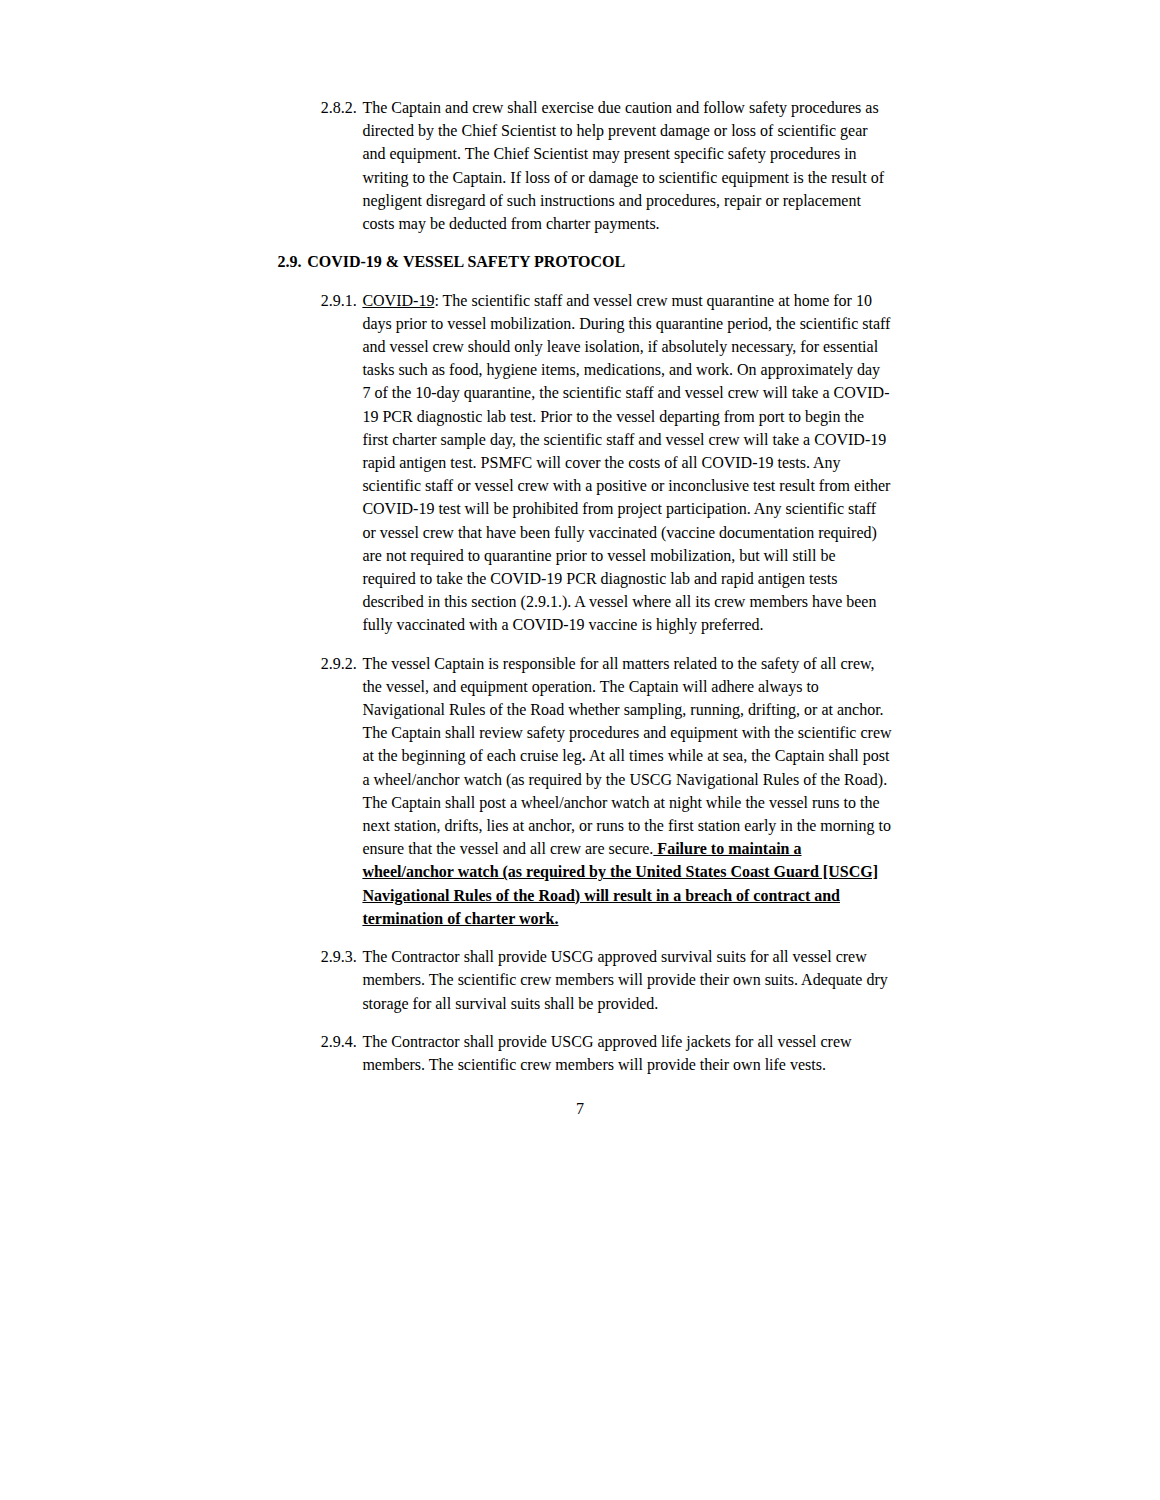2.8.2. The Captain and crew shall exercise due caution and follow safety procedures as directed by the Chief Scientist to help prevent damage or loss of scientific gear and equipment. The Chief Scientist may present specific safety procedures in writing to the Captain. If loss of or damage to scientific equipment is the result of negligent disregard of such instructions and procedures, repair or replacement costs may be deducted from charter payments.
2.9. COVID-19 & VESSEL SAFETY PROTOCOL
2.9.1. COVID-19: The scientific staff and vessel crew must quarantine at home for 10 days prior to vessel mobilization. During this quarantine period, the scientific staff and vessel crew should only leave isolation, if absolutely necessary, for essential tasks such as food, hygiene items, medications, and work. On approximately day 7 of the 10-day quarantine, the scientific staff and vessel crew will take a COVID-19 PCR diagnostic lab test. Prior to the vessel departing from port to begin the first charter sample day, the scientific staff and vessel crew will take a COVID-19 rapid antigen test. PSMFC will cover the costs of all COVID-19 tests. Any scientific staff or vessel crew with a positive or inconclusive test result from either COVID-19 test will be prohibited from project participation. Any scientific staff or vessel crew that have been fully vaccinated (vaccine documentation required) are not required to quarantine prior to vessel mobilization, but will still be required to take the COVID-19 PCR diagnostic lab and rapid antigen tests described in this section (2.9.1.). A vessel where all its crew members have been fully vaccinated with a COVID-19 vaccine is highly preferred.
2.9.2. The vessel Captain is responsible for all matters related to the safety of all crew, the vessel, and equipment operation. The Captain will adhere always to Navigational Rules of the Road whether sampling, running, drifting, or at anchor. The Captain shall review safety procedures and equipment with the scientific crew at the beginning of each cruise leg. At all times while at sea, the Captain shall post a wheel/anchor watch (as required by the USCG Navigational Rules of the Road). The Captain shall post a wheel/anchor watch at night while the vessel runs to the next station, drifts, lies at anchor, or runs to the first station early in the morning to ensure that the vessel and all crew are secure. Failure to maintain a wheel/anchor watch (as required by the United States Coast Guard [USCG] Navigational Rules of the Road) will result in a breach of contract and termination of charter work.
2.9.3. The Contractor shall provide USCG approved survival suits for all vessel crew members. The scientific crew members will provide their own suits. Adequate dry storage for all survival suits shall be provided.
2.9.4. The Contractor shall provide USCG approved life jackets for all vessel crew members. The scientific crew members will provide their own life vests.
7